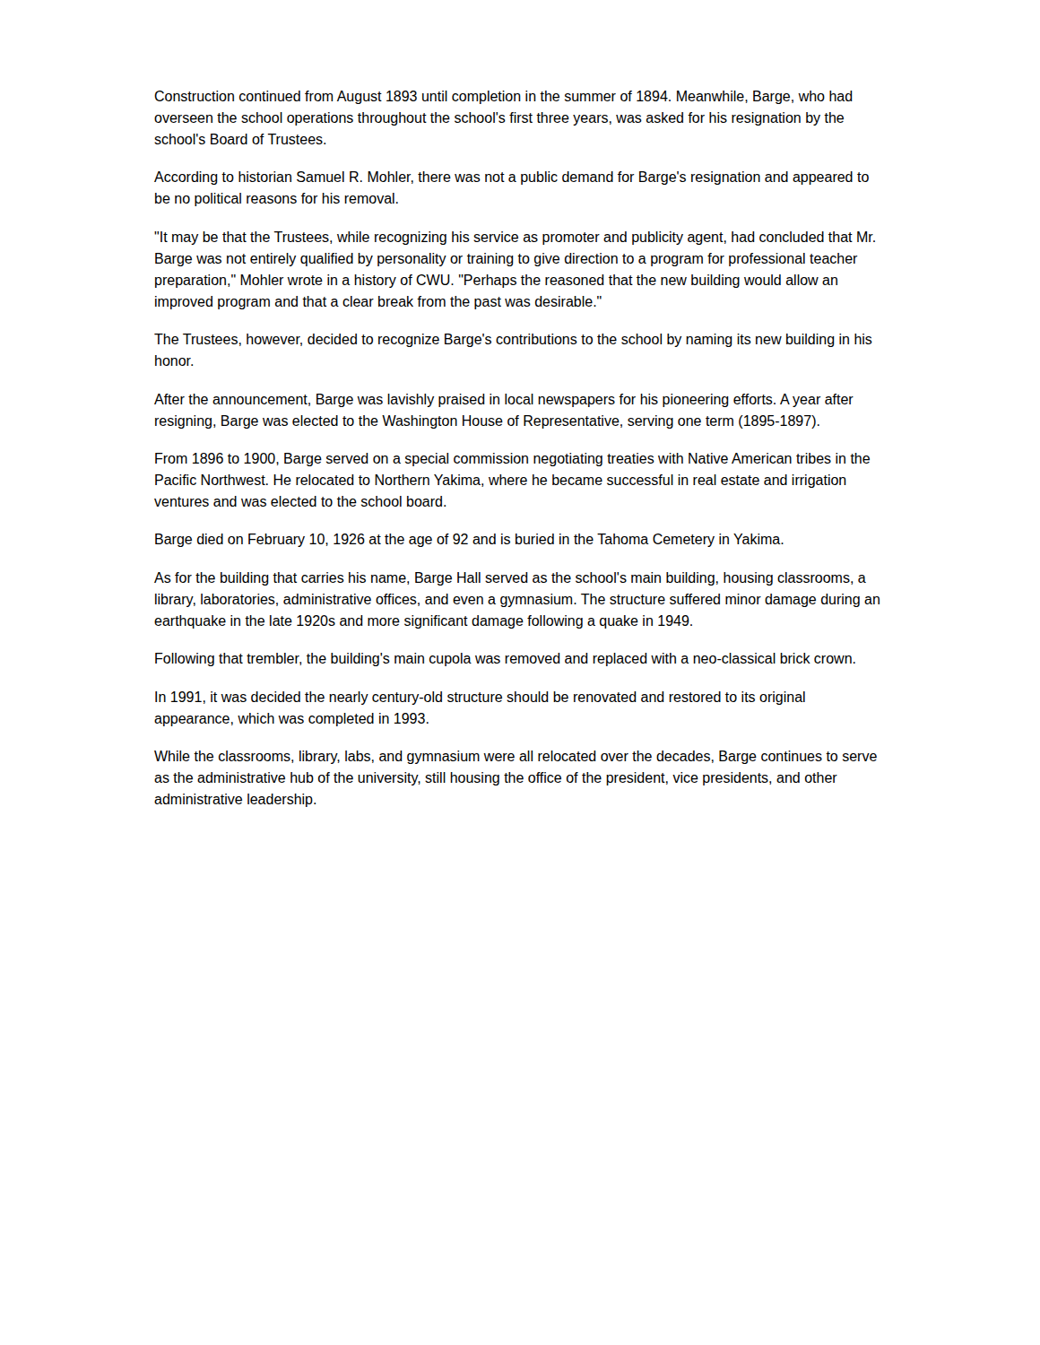Construction continued from August 1893 until completion in the summer of 1894. Meanwhile, Barge, who had overseen the school operations throughout the school's first three years, was asked for his resignation by the school's Board of Trustees.
According to historian Samuel R. Mohler, there was not a public demand for Barge's resignation and appeared to be no political reasons for his removal.
"It may be that the Trustees, while recognizing his service as promoter and publicity agent, had concluded that Mr. Barge was not entirely qualified by personality or training to give direction to a program for professional teacher preparation," Mohler wrote in a history of CWU. "Perhaps the reasoned that the new building would allow an improved program and that a clear break from the past was desirable."
The Trustees, however, decided to recognize Barge's contributions to the school by naming its new building in his honor.
After the announcement, Barge was lavishly praised in local newspapers for his pioneering efforts. A year after resigning, Barge was elected to the Washington House of Representative, serving one term (1895-1897).
From 1896 to 1900, Barge served on a special commission negotiating treaties with Native American tribes in the Pacific Northwest. He relocated to Northern Yakima, where he became successful in real estate and irrigation ventures and was elected to the school board.
Barge died on February 10, 1926 at the age of 92 and is buried in the Tahoma Cemetery in Yakima.
As for the building that carries his name, Barge Hall served as the school's main building, housing classrooms, a library, laboratories, administrative offices, and even a gymnasium. The structure suffered minor damage during an earthquake in the late 1920s and more significant damage following a quake in 1949.
Following that trembler, the building's main cupola was removed and replaced with a neo-classical brick crown.
In 1991, it was decided the nearly century-old structure should be renovated and restored to its original appearance, which was completed in 1993.
While the classrooms, library, labs, and gymnasium were all relocated over the decades, Barge continues to serve as the administrative hub of the university, still housing the office of the president, vice presidents, and other administrative leadership.